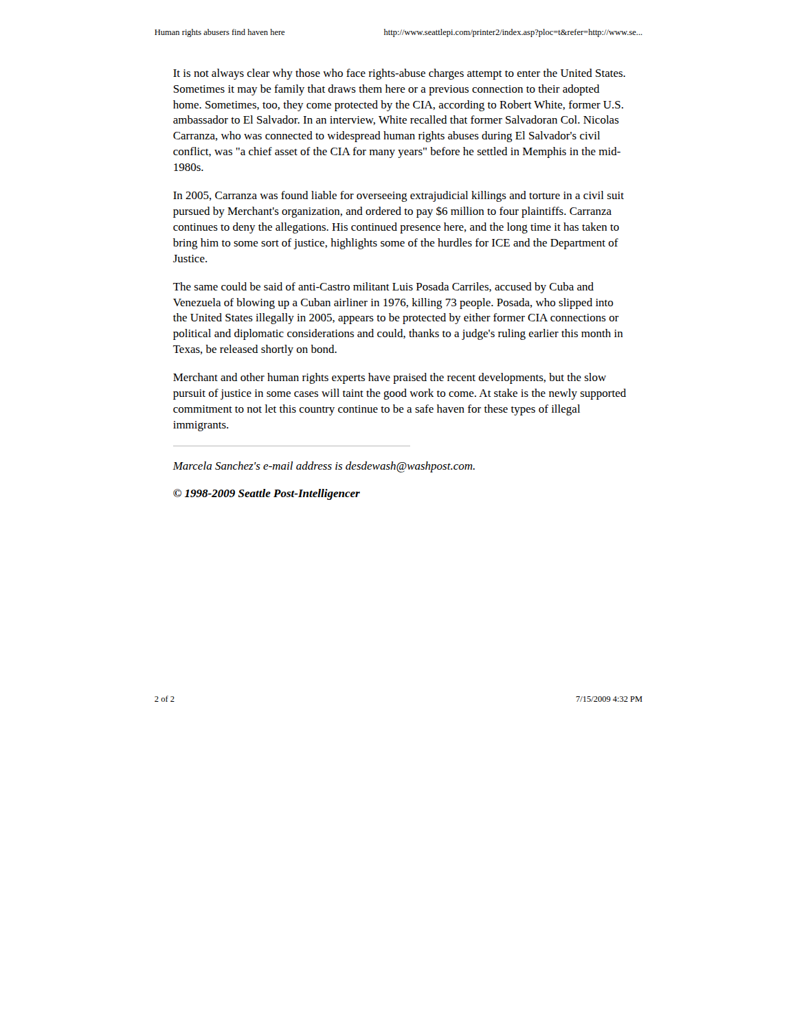Human rights abusers find haven here http://www.seattlepi.com/printer2/index.asp?ploc=t&refer=http://www.se...
It is not always clear why those who face rights-abuse charges attempt to enter the United States. Sometimes it may be family that draws them here or a previous connection to their adopted home. Sometimes, too, they come protected by the CIA, according to Robert White, former U.S. ambassador to El Salvador. In an interview, White recalled that former Salvadoran Col. Nicolas Carranza, who was connected to widespread human rights abuses during El Salvador's civil conflict, was "a chief asset of the CIA for many years" before he settled in Memphis in the mid-1980s.
In 2005, Carranza was found liable for overseeing extrajudicial killings and torture in a civil suit pursued by Merchant's organization, and ordered to pay $6 million to four plaintiffs. Carranza continues to deny the allegations. His continued presence here, and the long time it has taken to bring him to some sort of justice, highlights some of the hurdles for ICE and the Department of Justice.
The same could be said of anti-Castro militant Luis Posada Carriles, accused by Cuba and Venezuela of blowing up a Cuban airliner in 1976, killing 73 people. Posada, who slipped into the United States illegally in 2005, appears to be protected by either former CIA connections or political and diplomatic considerations and could, thanks to a judge's ruling earlier this month in Texas, be released shortly on bond.
Merchant and other human rights experts have praised the recent developments, but the slow pursuit of justice in some cases will taint the good work to come. At stake is the newly supported commitment to not let this country continue to be a safe haven for these types of illegal immigrants.
Marcela Sanchez's e-mail address is desdewash@washpost.com.
© 1998-2009 Seattle Post-Intelligencer
2 of 2 7/15/2009 4:32 PM